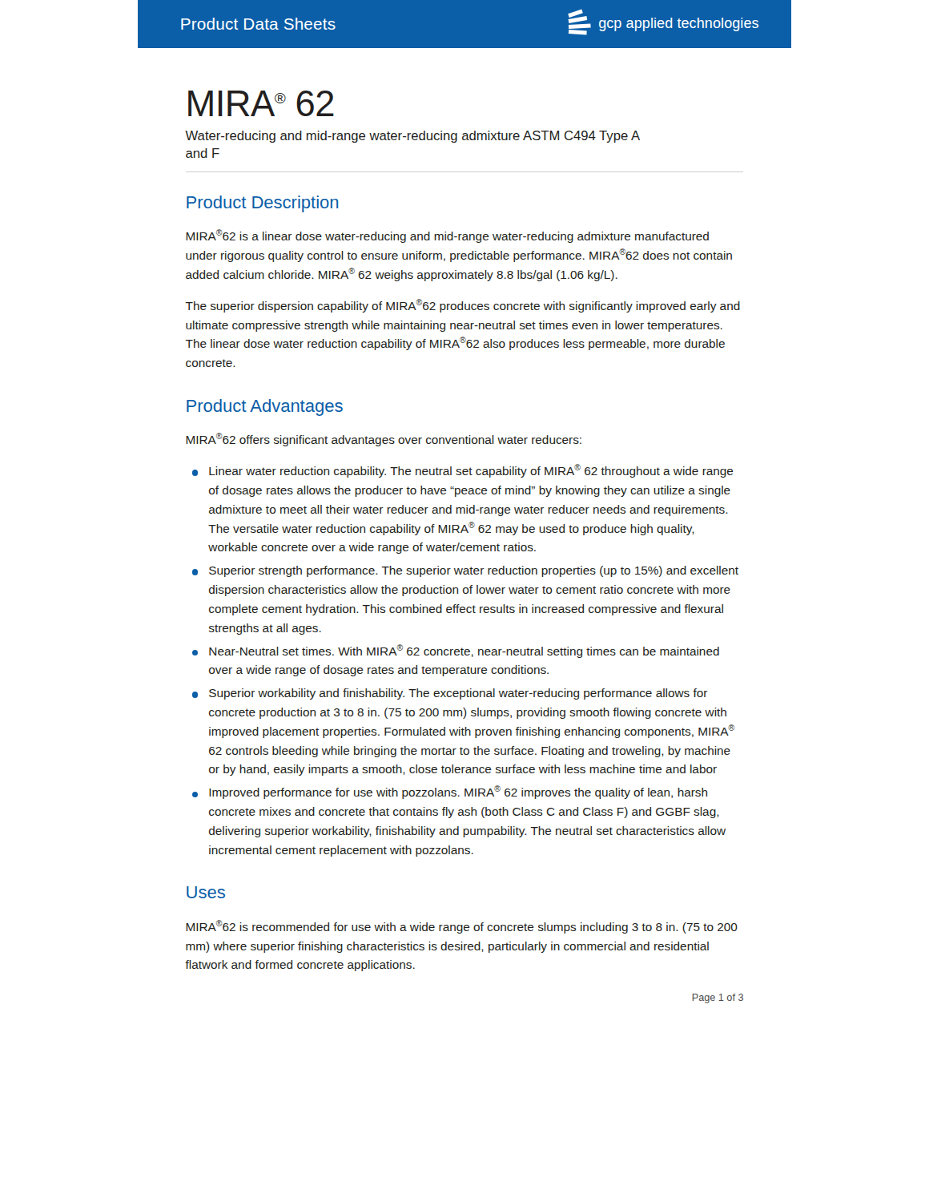Product Data Sheets
gcp applied technologies
MIRA® 62
Water-reducing and mid-range water-reducing admixture ASTM C494 Type A
and F
Product Description
MIRA®62 is a linear dose water-reducing and mid-range water-reducing admixture manufactured under rigorous quality control to ensure uniform, predictable performance. MIRA®62 does not contain added calcium chloride. MIRA® 62 weighs approximately 8.8 lbs/gal (1.06 kg/L).
The superior dispersion capability of MIRA®62 produces concrete with significantly improved early and ultimate compressive strength while maintaining near-neutral set times even in lower temperatures. The linear dose water reduction capability of MIRA®62 also produces less permeable, more durable concrete.
Product Advantages
MIRA®62 offers significant advantages over conventional water reducers:
Linear water reduction capability. The neutral set capability of MIRA® 62 throughout a wide range of dosage rates allows the producer to have “peace of mind” by knowing they can utilize a single admixture to meet all their water reducer and mid-range water reducer needs and requirements. The versatile water reduction capability of MIRA® 62 may be used to produce high quality, workable concrete over a wide range of water/cement ratios.
Superior strength performance. The superior water reduction properties (up to 15%) and excellent dispersion characteristics allow the production of lower water to cement ratio concrete with more complete cement hydration. This combined effect results in increased compressive and flexural strengths at all ages.
Near-Neutral set times. With MIRA® 62 concrete, near-neutral setting times can be maintained over a wide range of dosage rates and temperature conditions.
Superior workability and finishability. The exceptional water-reducing performance allows for concrete production at 3 to 8 in. (75 to 200 mm) slumps, providing smooth flowing concrete with improved placement properties. Formulated with proven finishing enhancing components, MIRA® 62 controls bleeding while bringing the mortar to the surface. Floating and troweling, by machine or by hand, easily imparts a smooth, close tolerance surface with less machine time and labor
Improved performance for use with pozzolans. MIRA® 62 improves the quality of lean, harsh concrete mixes and concrete that contains fly ash (both Class C and Class F) and GGBF slag, delivering superior workability, finishability and pumpability. The neutral set characteristics allow incremental cement replacement with pozzolans.
Uses
MIRA®62 is recommended for use with a wide range of concrete slumps including 3 to 8 in. (75 to 200 mm) where superior finishing characteristics is desired, particularly in commercial and residential flatwork and formed concrete applications.
Page 1 of 3